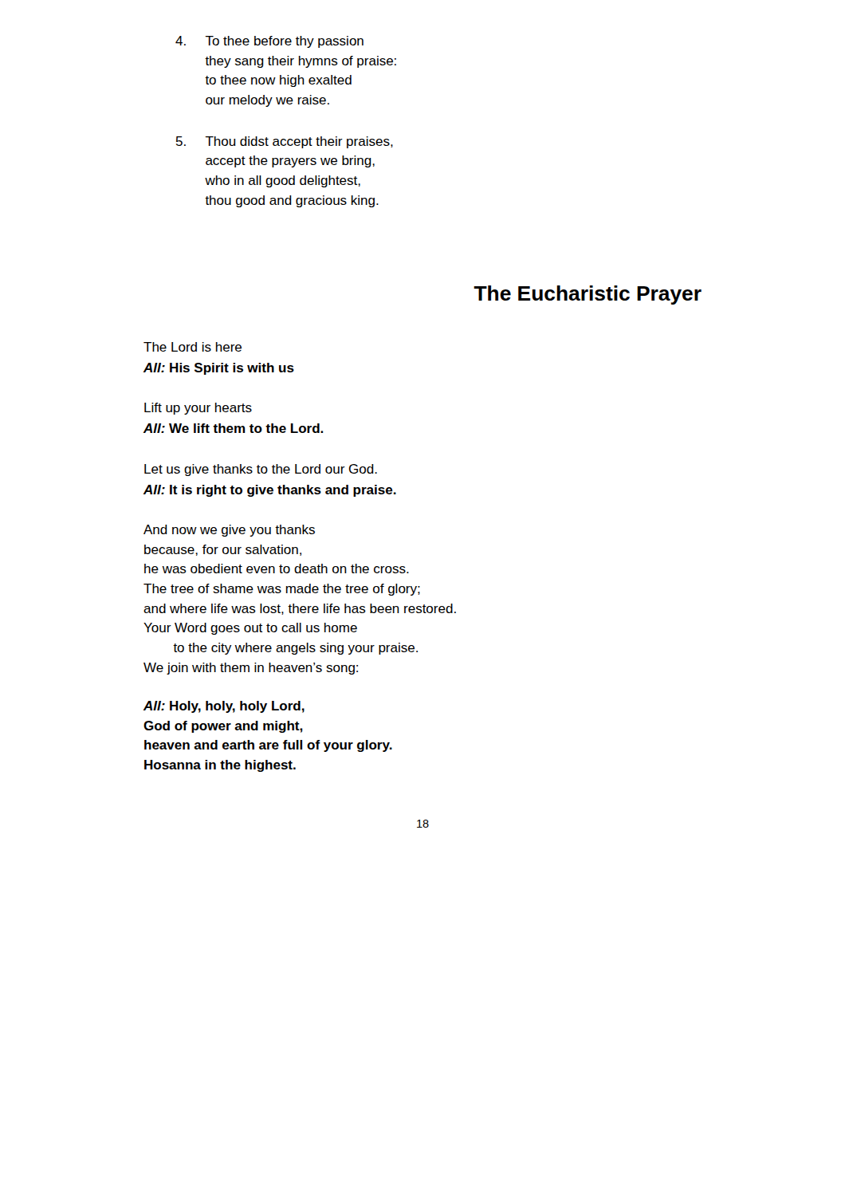4. To thee before thy passion
they sang their hymns of praise:
to thee now high exalted
our melody we raise.
5. Thou didst accept their praises,
accept the prayers we bring,
who in all good delightest,
thou good and gracious king.
The Eucharistic Prayer
The Lord is here
All: His Spirit is with us
Lift up your hearts
All: We lift them to the Lord.
Let us give thanks to the Lord our God.
All: It is right to give thanks and praise.
And now we give you thanks
because, for our salvation,
he was obedient even to death on the cross.
The tree of shame was made the tree of glory;
and where life was lost, there life has been restored.
Your Word goes out to call us home
to the city where angels sing your praise.
We join with them in heaven’s song:
All: Holy, holy, holy Lord,
God of power and might,
heaven and earth are full of your glory.
Hosanna in the highest.
18